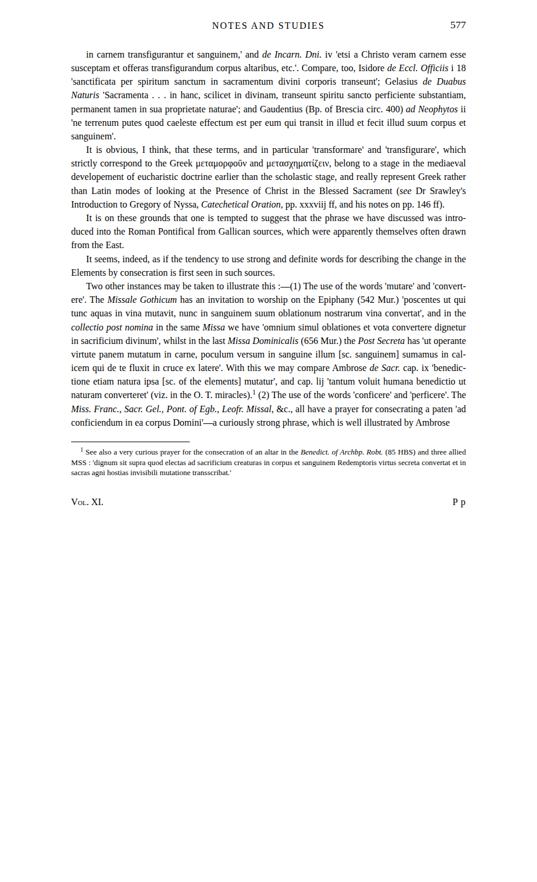Notes and Studies
577
in carnem transfigurantur et sanguinem,' and de Incarn. Dni. iv 'etsi a Christo veram carnem esse susceptam et offeras transfigurandum corpus altaribus, etc.'. Compare, too, Isidore de Eccl. Officiis i 18 'sanctificata per spiritum sanctum in sacramentum divini corporis transeunt'; Gelasius de Duabus Naturis 'Sacramenta . . . in hanc, scilicet in divinam, transeunt spiritu sancto perficiente substantiam, permanent tamen in sua proprietate naturae'; and Gaudentius (Bp. of Brescia circ. 400) ad Neophytos ii 'ne terrenum putes quod caeleste effectum est per eum qui transit in illud et fecit illud suum corpus et sanguinem'.
It is obvious, I think, that these terms, and in particular 'transformare' and 'transfigurare', which strictly correspond to the Greek μεταμορφοῦν and μετασχηματίζειν, belong to a stage in the mediaeval developement of eucharistic doctrine earlier than the scholastic stage, and really represent Greek rather than Latin modes of looking at the Presence of Christ in the Blessed Sacrament (see Dr Srawley's Introduction to Gregory of Nyssa, Catechetical Oration, pp. xxxviij ff, and his notes on pp. 146 ff).
It is on these grounds that one is tempted to suggest that the phrase we have discussed was introduced into the Roman Pontifical from Gallican sources, which were apparently themselves often drawn from the East.
It seems, indeed, as if the tendency to use strong and definite words for describing the change in the Elements by consecration is first seen in such sources.
Two other instances may be taken to illustrate this :—(1) The use of the words 'mutare' and 'convertere'. The Missale Gothicum has an invitation to worship on the Epiphany (542 Mur.) 'poscentes ut qui tunc aquas in vina mutavit, nunc in sanguinem suum oblationum nostrarum vina convertat', and in the collectio post nomina in the same Missa we have 'omnium simul oblationes et vota convertere dignetur in sacrificium divinum', whilst in the last Missa Dominicalis (656 Mur.) the Post Secreta has 'ut operante virtute panem mutatum in carne, poculum versum in sanguine illum [sc. sanguinem] sumamus in calicem qui de te fluxit in cruce ex latere'. With this we may compare Ambrose de Sacr. cap. ix 'benedictione etiam natura ipsa [sc. of the elements] mutatur', and cap. lij 'tantum voluit humana benedictio ut naturam converteret' (viz. in the O. T. miracles).1 (2) The use of the words 'conficere' and 'perficere'. The Miss. Franc., Sacr. Gel., Pont. of Egb., Leofr. Missal, &c., all have a prayer for consecrating a paten 'ad conficiendum in ea corpus Domini'—a curiously strong phrase, which is well illustrated by Ambrose
1 See also a very curious prayer for the consecration of an altar in the Benedict. of Archbp. Robt. (85 HBS) and three allied MSS : 'dignum sit supra quod electas ad sacrificium creaturas in corpus et sanguinem Redemptoris virtus secreta convertat et in sacras agni hostias invisibili mutatione transscribat.'
Vol. XI. P p